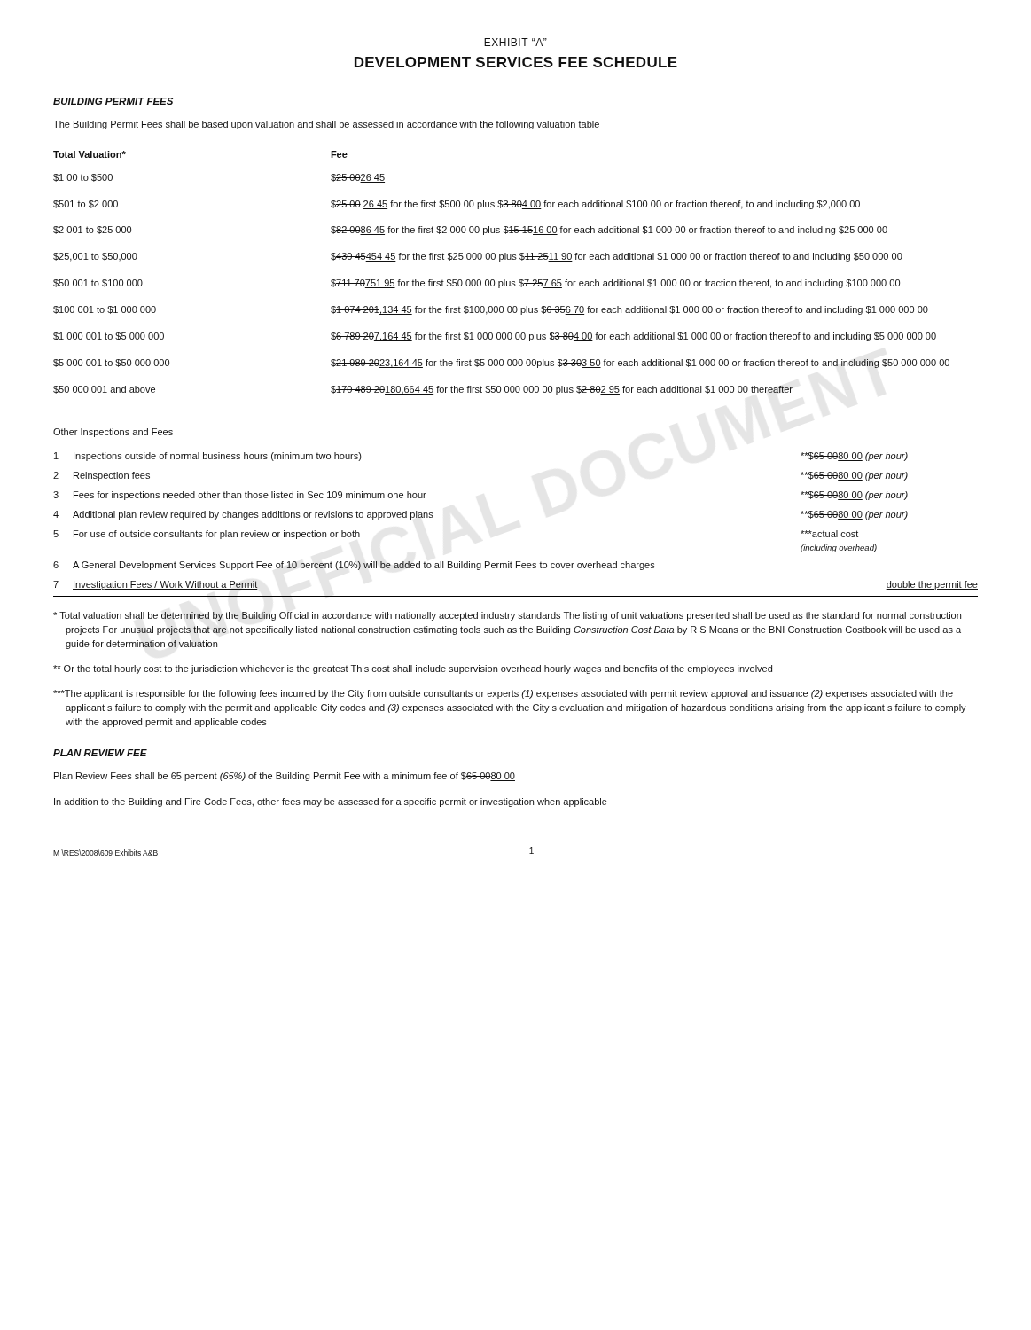UNOFFICIAL DOCUMENT
EXHIBIT “A”
DEVELOPMENT SERVICES FEE SCHEDULE
BUILDING PERMIT FEES
The Building Permit Fees shall be based upon valuation and shall be assessed in accordance with the following valuation table
| Total Valuation* | Fee |
| --- | --- |
| $1 00 to $500 | $ 25 00 26 45 |
| $501 to $2 000 | $ 25 00 26 45 for the first $500 00 plus $ 3 80 4 00 for each additional $100 00 or fraction thereof, to and including $2,000 00 |
| $2 001 to $25 000 | $ 82 00 86 45 for the first $2 000 00 plus $ 15 15 16 00 for each additional $1 000 00 or fraction thereof to and including $25 000 00 |
| $25,001 to $50,000 | $ 430 45 454 45 for the first $25 000 00 plus $ 11 25 11 90 for each additional $1 000 00 or fraction thereof to and including $50 000 00 |
| $50 001 to $100 000 | $ 711 70 751 95 for the first $50 000 00 plus $ 7 25 7 65 for each additional $1 000 00 or fraction thereof, to and including $100 000 00 |
| $100 001 to $1 000 000 | $ 1 074 201 ,134 45 for the first $100,000 00 plus $ 6 35 6 70 for each additional $1 000 00 or fraction thereof to and including $1 000 000 00 |
| $1 000 001 to $5 000 000 | $ 6 789 20 7,164 45 for the first $1 000 000 00 plus $ 3 80 4 00 for each additional $1 000 00 or fraction thereof to and including $5 000 000 00 |
| $5 000 001 to $50 000 000 | $ 21 989 20 23,164 45 for the first $5 000 000 00plus $ 3 30 3 50 for each additional $1 000 00 or fraction thereof to and including $50 000 000 00 |
| $50 000 001 and above | $ 170 489 20 180,664 45 for the first $50 000 000 00 plus $ 2 80 2 95 for each additional $1 000 00 thereafter |
Other Inspections and Fees
| 1 | Inspections outside of normal business hours (minimum two hours) | **$ 65 00 80 00 (per hour) |
| 2 | Reinspection fees | **$ 65 00 80 00 (per hour) |
| 3 | Fees for inspections needed other than those listed in Sec 109 minimum one hour | **$ 65 00 80 00 (per hour) |
| 4 | Additional plan review required by changes additions or revisions to approved plans | **$ 65 00 80 00 (per hour) |
| 5 | For use of outside consultants for plan review or inspection or both | ***actual cost (including overhead) |
| 6 | A General Development Services Support Fee of 10 percent (10%) will be added to all Building Permit Fees to cover overhead charges |
| 7 | Investigation Fees / Work Without a Permit | double the permit fee |
* Total valuation shall be determined by the Building Official in accordance with nationally accepted industry standards The listing of unit valuations presented shall be used as the standard for normal construction projects For unusual projects that are not specifically listed national construction estimating tools such as the Building Construction Cost Data by R S Means or the BNI Construction Costbook will be used as a guide for determination of valuation
** Or the total hourly cost to the jurisdiction whichever is the greatest This cost shall include supervision overhead hourly wages and benefits of the employees involved
***The applicant is responsible for the following fees incurred by the City from outside consultants or experts (1) expenses associated with permit review approval and issuance (2) expenses associated with the applicant s failure to comply with the permit and applicable City codes and (3) expenses associated with the City s evaluation and mitigation of hazardous conditions arising from the applicant s failure to comply with the approved permit and applicable codes
PLAN REVIEW FEE
Plan Review Fees shall be 65 percent (65%) of the Building Permit Fee with a minimum fee of $65 0080 00
In addition to the Building and Fire Code Fees, other fees may be assessed for a specific permit or investigation when applicable
M \RES\2008\609 Exhibits A&B 1